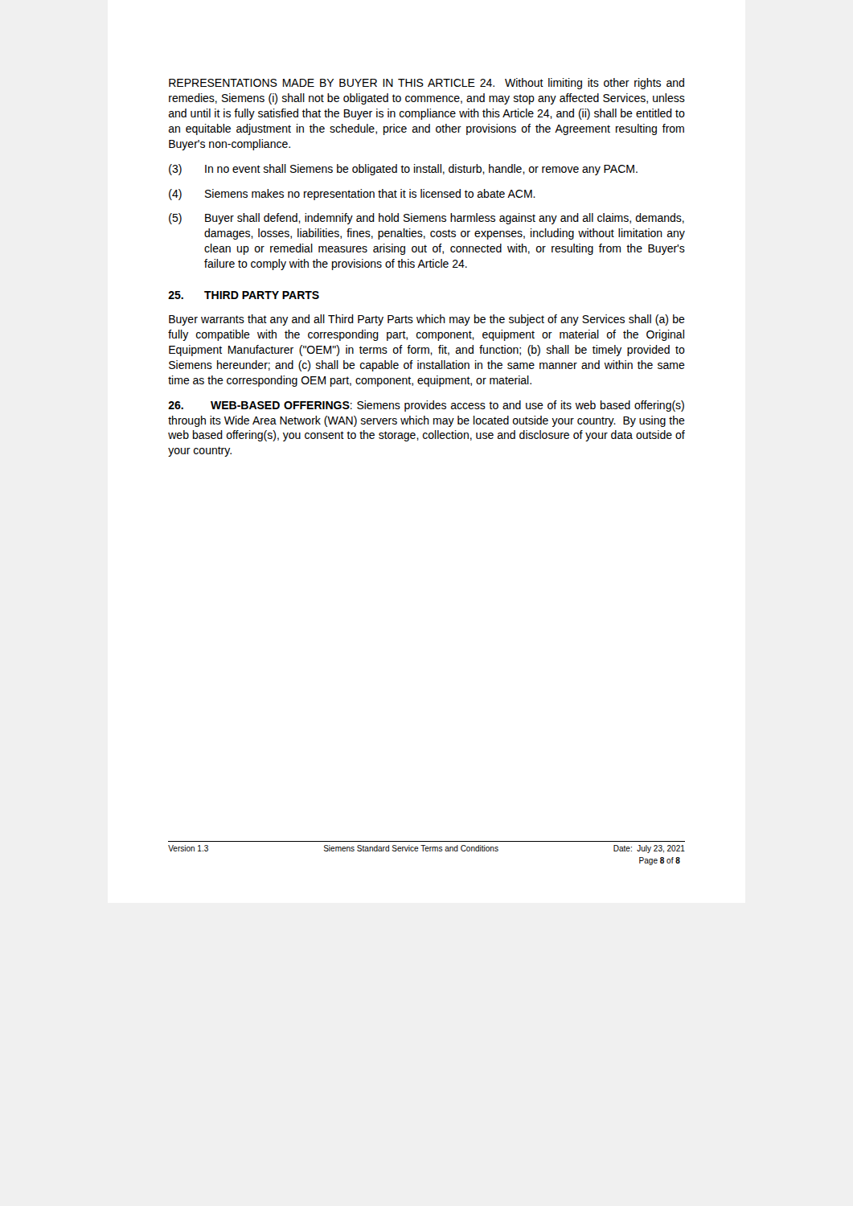REPRESENTATIONS MADE BY BUYER IN THIS ARTICLE 24. Without limiting its other rights and remedies, Siemens (i) shall not be obligated to commence, and may stop any affected Services, unless and until it is fully satisfied that the Buyer is in compliance with this Article 24, and (ii) shall be entitled to an equitable adjustment in the schedule, price and other provisions of the Agreement resulting from Buyer's non-compliance.
(3) In no event shall Siemens be obligated to install, disturb, handle, or remove any PACM.
(4) Siemens makes no representation that it is licensed to abate ACM.
(5) Buyer shall defend, indemnify and hold Siemens harmless against any and all claims, demands, damages, losses, liabilities, fines, penalties, costs or expenses, including without limitation any clean up or remedial measures arising out of, connected with, or resulting from the Buyer's failure to comply with the provisions of this Article 24.
25. THIRD PARTY PARTS
Buyer warrants that any and all Third Party Parts which may be the subject of any Services shall (a) be fully compatible with the corresponding part, component, equipment or material of the Original Equipment Manufacturer ("OEM") in terms of form, fit, and function; (b) shall be timely provided to Siemens hereunder; and (c) shall be capable of installation in the same manner and within the same time as the corresponding OEM part, component, equipment, or material.
26. WEB-BASED OFFERINGS: Siemens provides access to and use of its web based offering(s) through its Wide Area Network (WAN) servers which may be located outside your country. By using the web based offering(s), you consent to the storage, collection, use and disclosure of your data outside of your country.
Version 1.3 Siemens Standard Service Terms and Conditions Date: July 23, 2021Page 8 of 8